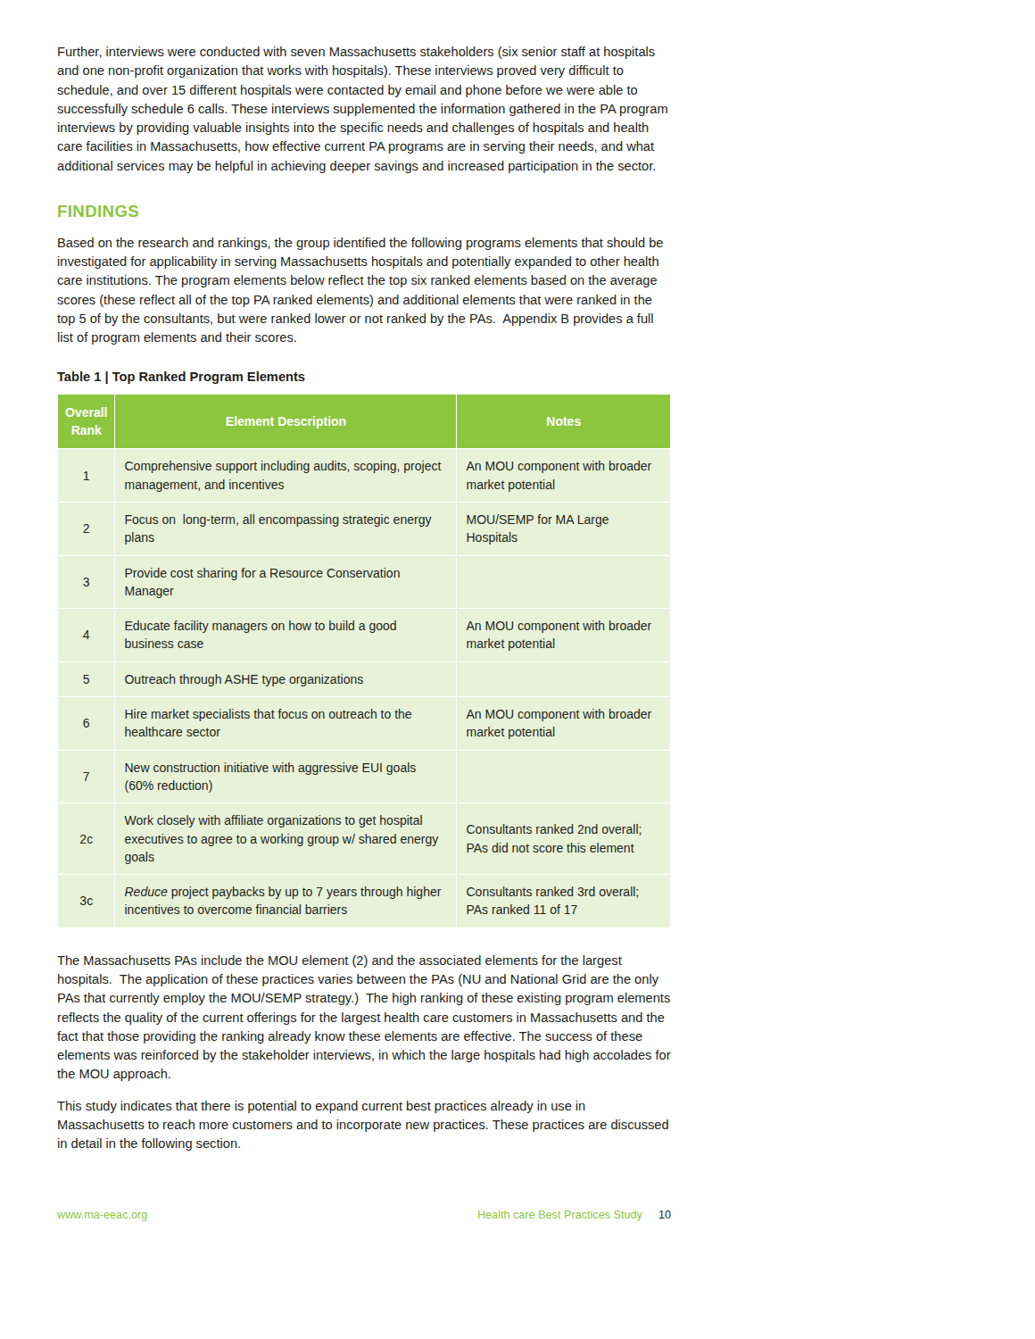Further, interviews were conducted with seven Massachusetts stakeholders (six senior staff at hospitals and one non-profit organization that works with hospitals). These interviews proved very difficult to schedule, and over 15 different hospitals were contacted by email and phone before we were able to successfully schedule 6 calls. These interviews supplemented the information gathered in the PA program interviews by providing valuable insights into the specific needs and challenges of hospitals and health care facilities in Massachusetts, how effective current PA programs are in serving their needs, and what additional services may be helpful in achieving deeper savings and increased participation in the sector.
FINDINGS
Based on the research and rankings, the group identified the following programs elements that should be investigated for applicability in serving Massachusetts hospitals and potentially expanded to other health care institutions. The program elements below reflect the top six ranked elements based on the average scores (these reflect all of the top PA ranked elements) and additional elements that were ranked in the top 5 of by the consultants, but were ranked lower or not ranked by the PAs. Appendix B provides a full list of program elements and their scores.
Table 1 | Top Ranked Program Elements
| Overall Rank | Element Description | Notes |
| --- | --- | --- |
| 1 | Comprehensive support including audits, scoping, project management, and incentives | An MOU component with broader market potential |
| 2 | Focus on long-term, all encompassing strategic energy plans | MOU/SEMP for MA Large Hospitals |
| 3 | Provide cost sharing for a Resource Conservation Manager | |
| 4 | Educate facility managers on how to build a good business case | An MOU component with broader market potential |
| 5 | Outreach through ASHE type organizations | |
| 6 | Hire market specialists that focus on outreach to the healthcare sector | An MOU component with broader market potential |
| 7 | New construction initiative with aggressive EUI goals (60% reduction) | |
| 2c | Work closely with affiliate organizations to get hospital executives to agree to a working group w/ shared energy goals | Consultants ranked 2nd overall; PAs did not score this element |
| 3c | Reduce project paybacks by up to 7 years through higher incentives to overcome financial barriers | Consultants ranked 3rd overall; PAs ranked 11 of 17 |
The Massachusetts PAs include the MOU element (2) and the associated elements for the largest hospitals. The application of these practices varies between the PAs (NU and National Grid are the only PAs that currently employ the MOU/SEMP strategy.) The high ranking of these existing program elements reflects the quality of the current offerings for the largest health care customers in Massachusetts and the fact that those providing the ranking already know these elements are effective. The success of these elements was reinforced by the stakeholder interviews, in which the large hospitals had high accolades for the MOU approach.
This study indicates that there is potential to expand current best practices already in use in Massachusetts to reach more customers and to incorporate new practices. These practices are discussed in detail in the following section.
www.ma-eeac.org Health care Best Practices Study10